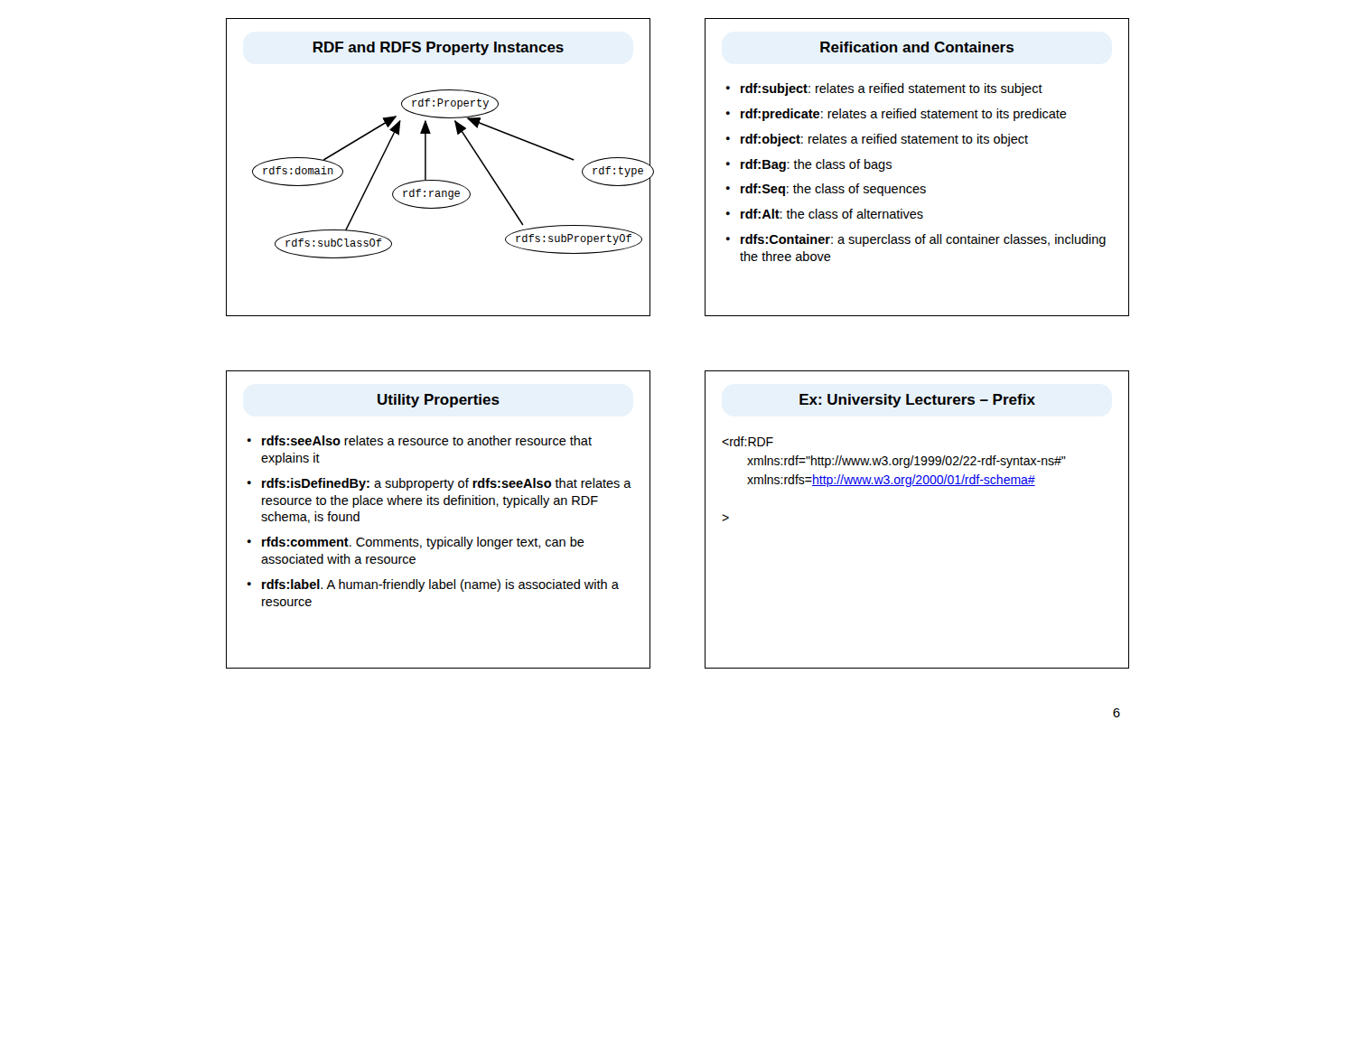RDF and RDFS Property Instances
rdf:Property
rdfs:domain
rdf:range
rdf:type
rdfs:subClassOf
rdfs:subPropertyOf
Reification and Containers
rdf:subject: relates a reified statement to its subject
rdf:predicate: relates a reified statement to its predicate
rdf:object: relates a reified statement to its object
rdf:Bag: the class of bags
rdf:Seq: the class of sequences
rdf:Alt: the class of alternatives
rdfs:Container: a superclass of all container classes, including the three above
Utility Properties
rdfs:seeAlso relates a resource to another resource that explains it
rdfs:isDefinedBy: a subproperty of rdfs:seeAlso that relates a resource to the place where its definition, typically an RDF schema, is found
rfds:comment. Comments, typically longer text, can be associated with a resource
rdfs:label. A human-friendly label (name) is associated with a resource
Ex: University Lecturers – Prefix
<rdf:RDF xmlns:rdf="http://www.w3.org/1999/02/22-rdf-syntax-ns#" xmlns:rdfs=http://www.w3.org/2000/01/rdf-schema#
>
6